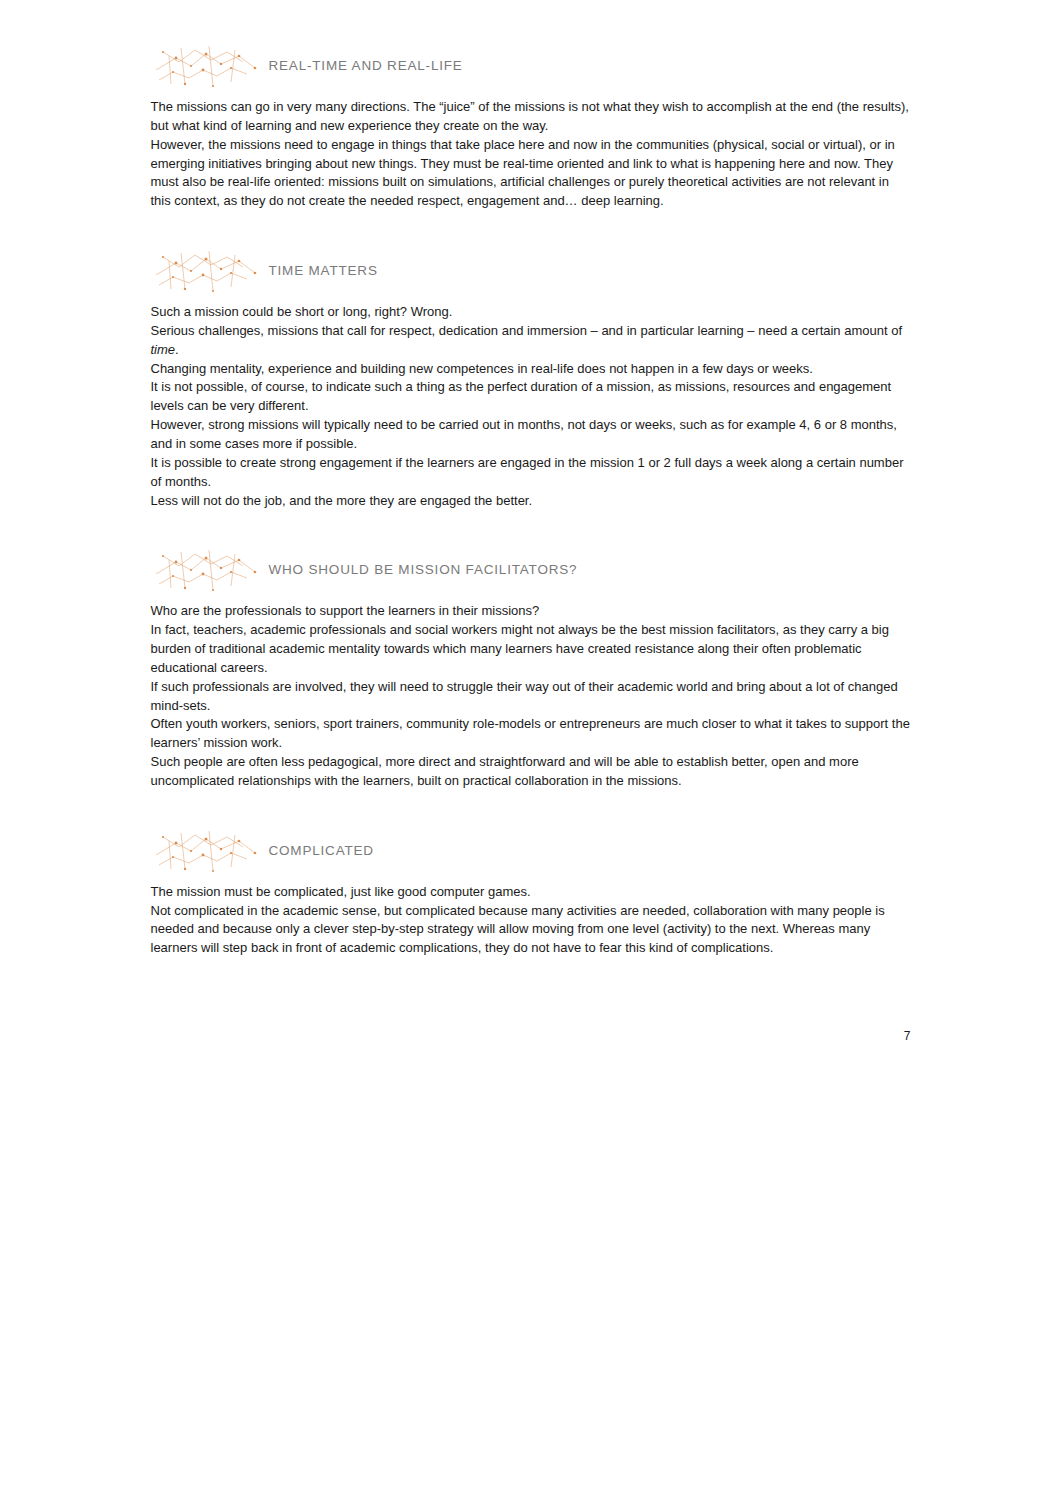Real-time and real-life
The missions can go in very many directions. The “juice” of the missions is not what they wish to accomplish at the end (the results), but what kind of learning and new experience they create on the way.
However, the missions need to engage in things that take place here and now in the communities (physical, social or virtual), or in emerging initiatives bringing about new things. They must be real-time oriented and link to what is happening here and now. They must also be real-life oriented: missions built on simulations, artificial challenges or purely theoretical activities are not relevant in this context, as they do not create the needed respect, engagement and… deep learning.
Time matters
Such a mission could be short or long, right? Wrong.
Serious challenges, missions that call for respect, dedication and immersion – and in particular learning – need a certain amount of time.
Changing mentality, experience and building new competences in real-life does not happen in a few days or weeks.
It is not possible, of course, to indicate such a thing as the perfect duration of a mission, as missions, resources and engagement levels can be very different.
However, strong missions will typically need to be carried out in months, not days or weeks, such as for example 4, 6 or 8 months, and in some cases more if possible.
It is possible to create strong engagement if the learners are engaged in the mission 1 or 2 full days a week along a certain number of months.
Less will not do the job, and the more they are engaged the better.
Who should be mission facilitators?
Who are the professionals to support the learners in their missions?
In fact, teachers, academic professionals and social workers might not always be the best mission facilitators, as they carry a big burden of traditional academic mentality towards which many learners have created resistance along their often problematic educational careers.
If such professionals are involved, they will need to struggle their way out of their academic world and bring about a lot of changed mind-sets.
Often youth workers, seniors, sport trainers, community role-models or entrepreneurs are much closer to what it takes to support the learners’ mission work.
Such people are often less pedagogical, more direct and straightforward and will be able to establish better, open and more uncomplicated relationships with the learners, built on practical collaboration in the missions.
Complicated
The mission must be complicated, just like good computer games.
Not complicated in the academic sense, but complicated because many activities are needed, collaboration with many people is needed and because only a clever step-by-step strategy will allow moving from one level (activity) to the next. Whereas many learners will step back in front of academic complications, they do not have to fear this kind of complications.
7